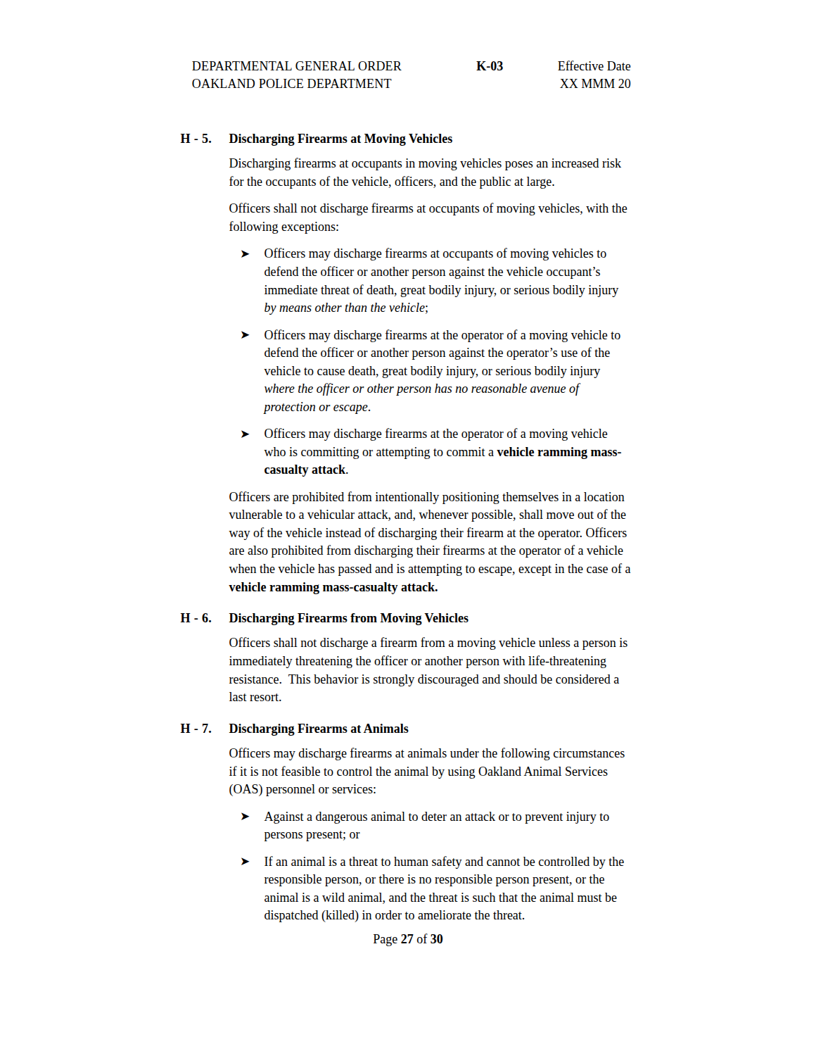DEPARTMENTAL GENERAL ORDER K-03 Effective Date
OAKLAND POLICE DEPARTMENT XX MMM 20
H - 5. Discharging Firearms at Moving Vehicles
Discharging firearms at occupants in moving vehicles poses an increased risk for the occupants of the vehicle, officers, and the public at large.
Officers shall not discharge firearms at occupants of moving vehicles, with the following exceptions:
Officers may discharge firearms at occupants of moving vehicles to defend the officer or another person against the vehicle occupant’s immediate threat of death, great bodily injury, or serious bodily injury by means other than the vehicle;
Officers may discharge firearms at the operator of a moving vehicle to defend the officer or another person against the operator’s use of the vehicle to cause death, great bodily injury, or serious bodily injury where the officer or other person has no reasonable avenue of protection or escape.
Officers may discharge firearms at the operator of a moving vehicle who is committing or attempting to commit a vehicle ramming mass-casualty attack.
Officers are prohibited from intentionally positioning themselves in a location vulnerable to a vehicular attack, and, whenever possible, shall move out of the way of the vehicle instead of discharging their firearm at the operator. Officers are also prohibited from discharging their firearms at the operator of a vehicle when the vehicle has passed and is attempting to escape, except in the case of a vehicle ramming mass-casualty attack.
H - 6. Discharging Firearms from Moving Vehicles
Officers shall not discharge a firearm from a moving vehicle unless a person is immediately threatening the officer or another person with life-threatening resistance. This behavior is strongly discouraged and should be considered a last resort.
H - 7. Discharging Firearms at Animals
Officers may discharge firearms at animals under the following circumstances if it is not feasible to control the animal by using Oakland Animal Services (OAS) personnel or services:
Against a dangerous animal to deter an attack or to prevent injury to persons present; or
If an animal is a threat to human safety and cannot be controlled by the responsible person, or there is no responsible person present, or the animal is a wild animal, and the threat is such that the animal must be dispatched (killed) in order to ameliorate the threat.
Page 27 of 30